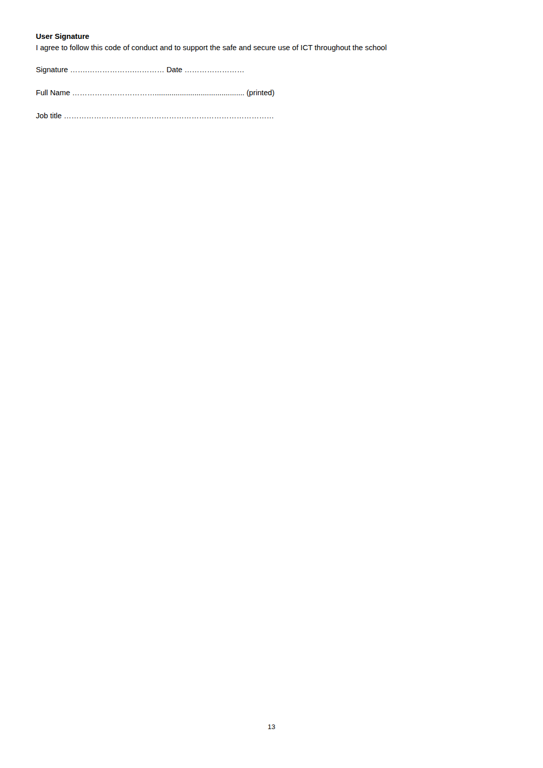User Signature
I agree to follow this code of conduct and to support the safe and secure use of ICT throughout the school
Signature …….……………….………… Date ……………………
Full Name ……………………………........................................... (printed)
Job title …………………………………………………………………………
13